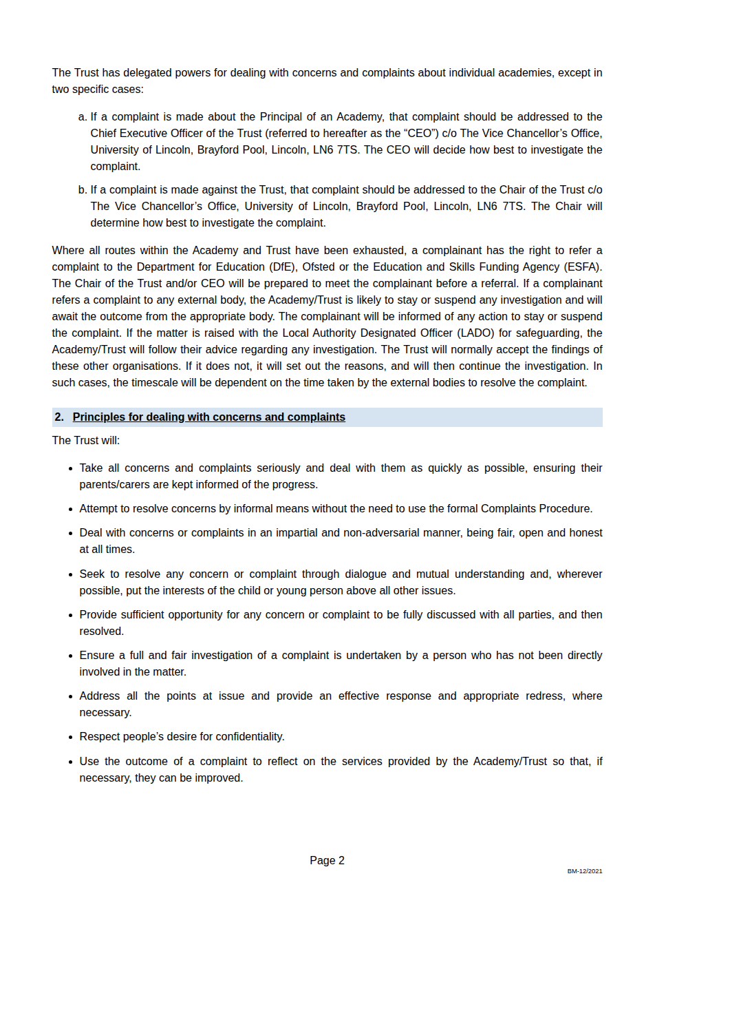The Trust has delegated powers for dealing with concerns and complaints about individual academies, except in two specific cases:
If a complaint is made about the Principal of an Academy, that complaint should be addressed to the Chief Executive Officer of the Trust (referred to hereafter as the “CEO”) c/o The Vice Chancellor’s Office, University of Lincoln, Brayford Pool, Lincoln, LN6 7TS. The CEO will decide how best to investigate the complaint.
If a complaint is made against the Trust, that complaint should be addressed to the Chair of the Trust c/o The Vice Chancellor’s Office, University of Lincoln, Brayford Pool, Lincoln, LN6 7TS. The Chair will determine how best to investigate the complaint.
Where all routes within the Academy and Trust have been exhausted, a complainant has the right to refer a complaint to the Department for Education (DfE), Ofsted or the Education and Skills Funding Agency (ESFA). The Chair of the Trust and/or CEO will be prepared to meet the complainant before a referral. If a complainant refers a complaint to any external body, the Academy/Trust is likely to stay or suspend any investigation and will await the outcome from the appropriate body. The complainant will be informed of any action to stay or suspend the complaint. If the matter is raised with the Local Authority Designated Officer (LADO) for safeguarding, the Academy/Trust will follow their advice regarding any investigation. The Trust will normally accept the findings of these other organisations. If it does not, it will set out the reasons, and will then continue the investigation. In such cases, the timescale will be dependent on the time taken by the external bodies to resolve the complaint.
2. Principles for dealing with concerns and complaints
The Trust will:
Take all concerns and complaints seriously and deal with them as quickly as possible, ensuring their parents/carers are kept informed of the progress.
Attempt to resolve concerns by informal means without the need to use the formal Complaints Procedure.
Deal with concerns or complaints in an impartial and non-adversarial manner, being fair, open and honest at all times.
Seek to resolve any concern or complaint through dialogue and mutual understanding and, wherever possible, put the interests of the child or young person above all other issues.
Provide sufficient opportunity for any concern or complaint to be fully discussed with all parties, and then resolved.
Ensure a full and fair investigation of a complaint is undertaken by a person who has not been directly involved in the matter.
Address all the points at issue and provide an effective response and appropriate redress, where necessary.
Respect people’s desire for confidentiality.
Use the outcome of a complaint to reflect on the services provided by the Academy/Trust so that, if necessary, they can be improved.
Page 2 BM-12/2021